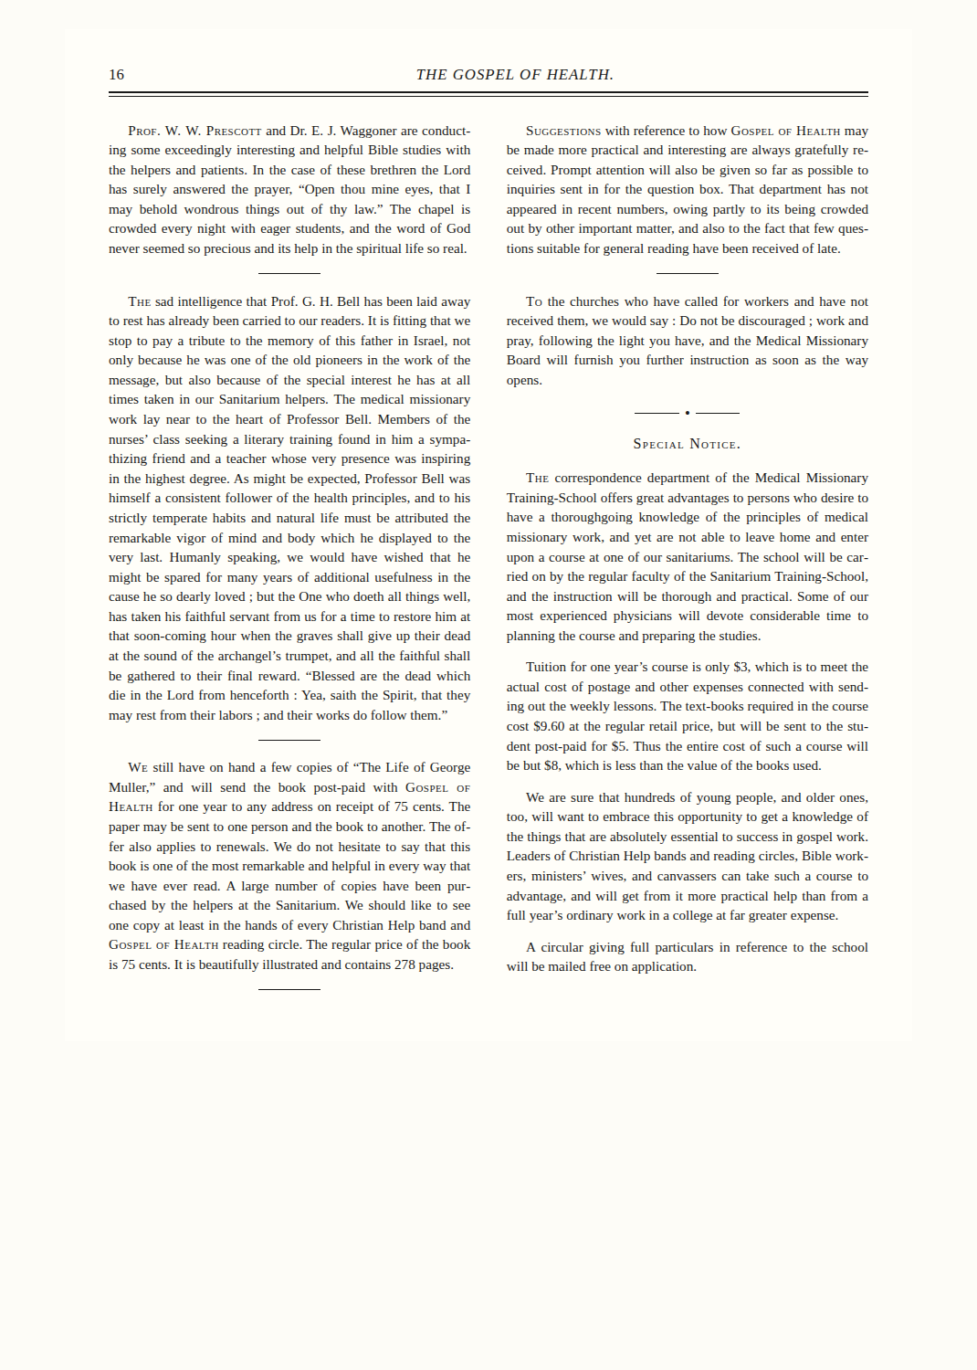16 The Gospel of Health.
Prof. W. W. Prescott and Dr. E. J. Waggoner are conducting some exceedingly interesting and helpful Bible studies with the helpers and patients. In the case of these brethren the Lord has surely answered the prayer, “Open thou mine eyes, that I may behold wondrous things out of thy law.” The chapel is crowded every night with eager students, and the word of God never seemed so precious and its help in the spiritual life so real.
The sad intelligence that Prof. G. H. Bell has been laid away to rest has already been carried to our readers. It is fitting that we stop to pay a tribute to the memory of this father in Israel, not only because he was one of the old pioneers in the work of the message, but also because of the special interest he has at all times taken in our Sanitarium helpers. The medical missionary work lay near to the heart of Professor Bell. Members of the nurses’ class seeking a literary training found in him a sympathizing friend and a teacher whose very presence was inspiring in the highest degree. As might be expected, Professor Bell was himself a consistent follower of the health principles, and to his strictly temperate habits and natural life must be attributed the remarkable vigor of mind and body which he displayed to the very last. Humanly speaking, we would have wished that he might be spared for many years of additional usefulness in the cause he so dearly loved ; but the One who doeth all things well, has taken his faithful servant from us for a time to restore him at that soon-coming hour when the graves shall give up their dead at the sound of the archangel’s trumpet, and all the faithful shall be gathered to their final reward. “Blessed are the dead which die in the Lord from henceforth : Yea, saith the Spirit, that they may rest from their labors ; and their works do follow them.”
We still have on hand a few copies of “The Life of George Muller,” and will send the book post-paid with Gospel of Health for one year to any address on receipt of 75 cents. The paper may be sent to one person and the book to another. The offer also applies to renewals. We do not hesitate to say that this book is one of the most remarkable and helpful in every way that we have ever read. A large number of copies have been purchased by the helpers at the Sanitarium. We should like to see one copy at least in the hands of every Christian Help band and Gospel of Health reading circle. The regular price of the book is 75 cents. It is beautifully illustrated and contains 278 pages.
Suggestions with reference to how Gospel of Health may be made more practical and interesting are always gratefully received. Prompt attention will also be given so far as possible to inquiries sent in for the question box. That department has not appeared in recent numbers, owing partly to its being crowded out by other important matter, and also to the fact that few questions suitable for general reading have been received of late.
To the churches who have called for workers and have not received them, we would say : Do not be discouraged ; work and pray, following the light you have, and the Medical Missionary Board will furnish you further instruction as soon as the way opens.
•
Special Notice.
The correspondence department of the Medical Missionary Training-School offers great advantages to persons who desire to have a thoroughgoing knowledge of the principles of medical missionary work, and yet are not able to leave home and enter upon a course at one of our sanitariums. The school will be carried on by the regular faculty of the Sanitarium Training-School, and the instruction will be thorough and practical. Some of our most experienced physicians will devote considerable time to planning the course and preparing the studies.
Tuition for one year’s course is only $3, which is to meet the actual cost of postage and other expenses connected with sending out the weekly lessons. The text-books required in the course cost $9.60 at the regular retail price, but will be sent to the student post-paid for $5. Thus the entire cost of such a course will be but $8, which is less than the value of the books used.
We are sure that hundreds of young people, and older ones, too, will want to embrace this opportunity to get a knowledge of the things that are absolutely essential to success in gospel work. Leaders of Christian Help bands and reading circles, Bible workers, ministers’ wives, and canvassers can take such a course to advantage, and will get from it more practical help than from a full year’s ordinary work in a college at far greater expense.
A circular giving full particulars in reference to the school will be mailed free on application.